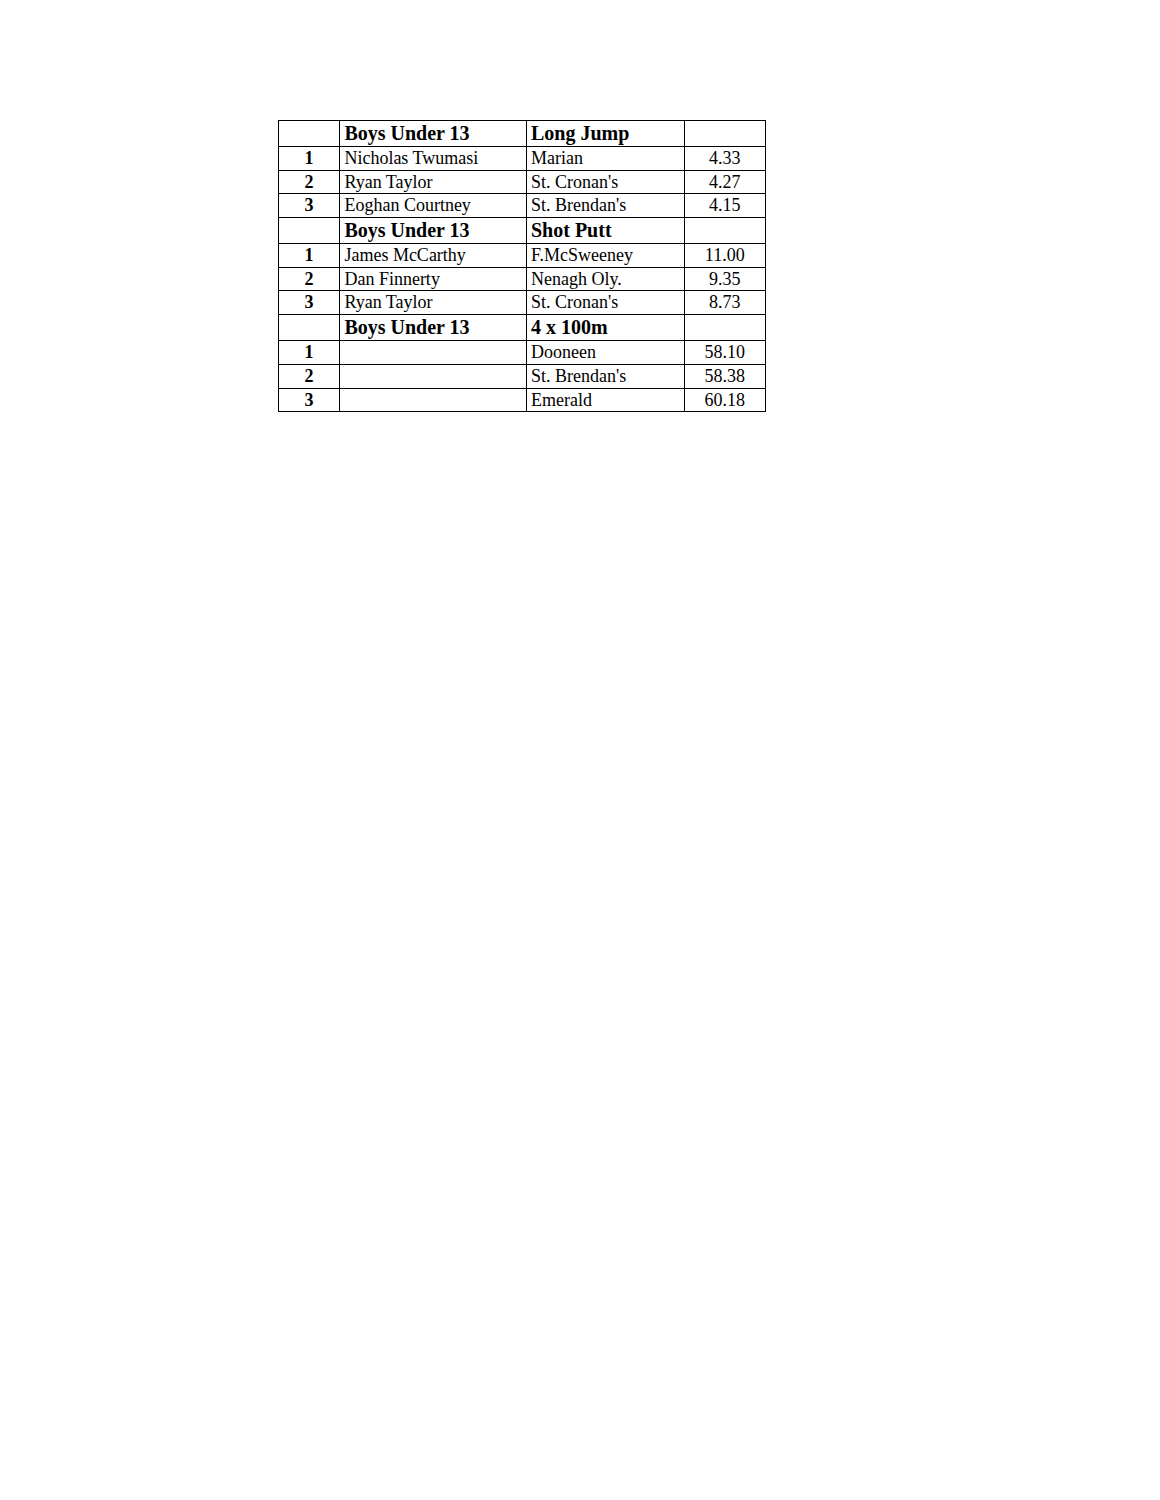| | Boys Under 13 | Long Jump | |
| 1 | Nicholas Twumasi | Marian | 4.33 |
| 2 | Ryan Taylor | St. Cronan's | 4.27 |
| 3 | Eoghan Courtney | St. Brendan's | 4.15 |
| | Boys Under 13 | Shot Putt | |
| 1 | James McCarthy | F.McSweeney | 11.00 |
| 2 | Dan Finnerty | Nenagh Oly. | 9.35 |
| 3 | Ryan Taylor | St. Cronan's | 8.73 |
| | Boys Under 13 | 4 x 100m | |
| 1 | | Dooneen | 58.10 |
| 2 | | St. Brendan's | 58.38 |
| 3 | | Emerald | 60.18 |